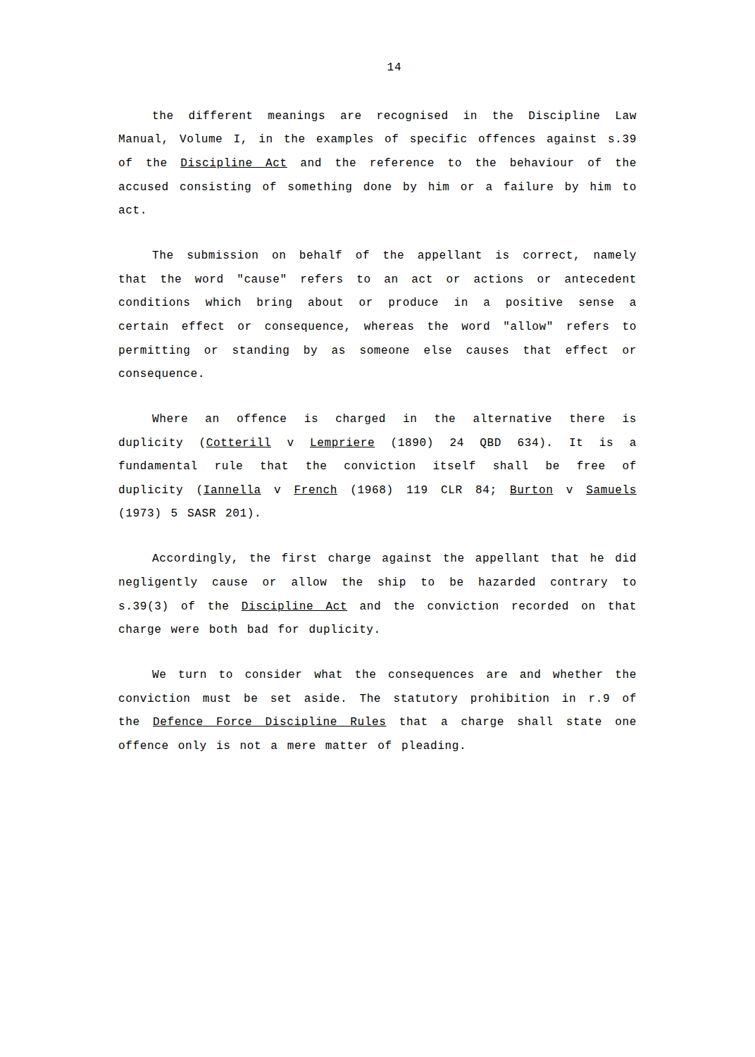14
the different meanings are recognised in the Discipline Law Manual, Volume I, in the examples of specific offences against s.39 of the Discipline Act and the reference to the behaviour of the accused consisting of something done by him or a failure by him to act.
The submission on behalf of the appellant is correct, namely that the word "cause" refers to an act or actions or antecedent conditions which bring about or produce in a positive sense a certain effect or consequence, whereas the word "allow" refers to permitting or standing by as someone else causes that effect or consequence.
Where an offence is charged in the alternative there is duplicity (Cotterill v Lempriere (1890) 24 QBD 634). It is a fundamental rule that the conviction itself shall be free of duplicity (Iannella v French (1968) 119 CLR 84; Burton v Samuels (1973) 5 SASR 201).
Accordingly, the first charge against the appellant that he did negligently cause or allow the ship to be hazarded contrary to s.39(3) of the Discipline Act and the conviction recorded on that charge were both bad for duplicity.
We turn to consider what the consequences are and whether the conviction must be set aside. The statutory prohibition in r.9 of the Defence Force Discipline Rules that a charge shall state one offence only is not a mere matter of pleading.